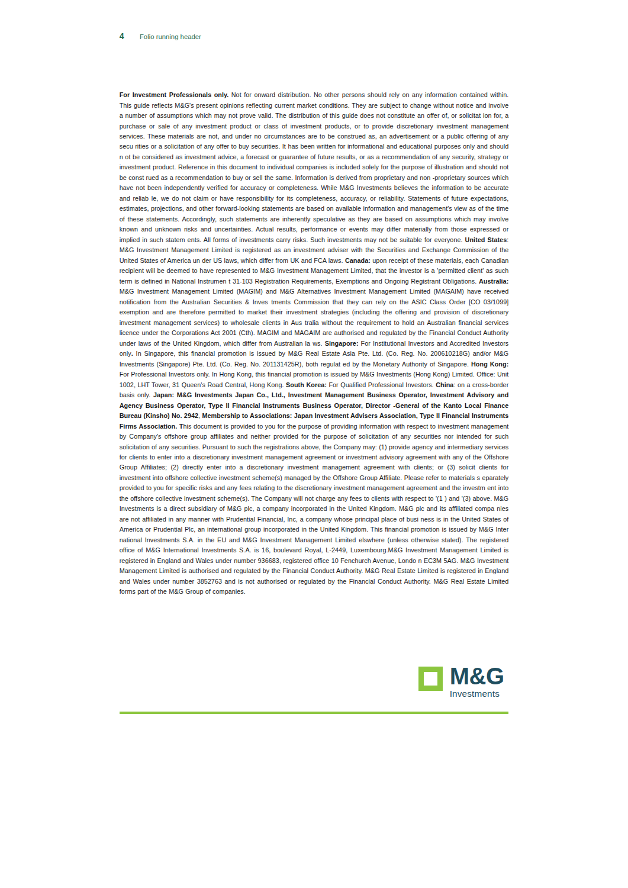4 Folio running header
For Investment Professionals only. Not for onward distribution. No other persons should rely on any information contained within. This guide reflects M&G's present opinions reflecting current market conditions. They are subject to change without notice and involve a number of assumptions which may not prove valid. The distribution of this guide does not constitute an offer of, or solicitat ion for, a purchase or sale of any investment product or class of investment products, or to provide discretionary investment management services. These materials are not, and under no circumstances are to be construed as, an advertisement or a public offering of any secu rities or a solicitation of any offer to buy securities. It has been written for informational and educational purposes only and should n ot be considered as investment advice, a forecast or guarantee of future results, or as a recommendation of any security, strategy or investment product. Reference in this document to individual companies is included solely for the purpose of illustration and should not be const rued as a recommendation to buy or sell the same. Information is derived from proprietary and non -proprietary sources which have not been independently verified for accuracy or completeness. While M&G Investments believes the information to be accurate and reliab le, we do not claim or have responsibility for its completeness, accuracy, or reliability. Statements of future expectations, estimates, projections, and other forward-looking statements are based on available information and management's view as of the time of these statements. Accordingly, such statements are inherently speculative as they are based on assumptions which may involve known and unknown risks and uncertainties. Actual results, performance or events may differ materially from those expressed or implied in such statem ents. All forms of investments carry risks. Such investments may not be suitable for everyone. United States: M&G Investment Management Limited is registered as an investment adviser with the Securities and Exchange Commission of the United States of America un der US laws, which differ from UK and FCA laws. Canada: upon receipt of these materials, each Canadian recipient will be deemed to have represented to M&G Investment Management Limited, that the investor is a 'permitted client' as such term is defined in National Instrumen t 31-103 Registration Requirements, Exemptions and Ongoing Registrant Obligations. Australia: M&G Investment Management Limited (MAGIM) and M&G Alternatives Investment Management Limited (MAGAIM) have received notification from the Australian Securities & Inves tments Commission that they can rely on the ASIC Class Order [CO 03/1099] exemption and are therefore permitted to market their investment strategies (including the offering and provision of discretionary investment management services) to wholesale clients in Aus tralia without the requirement to hold an Australian financial services licence under the Corporations Act 2001 (Cth). MAGIM and MAGAIM are authorised and regulated by the Financial Conduct Authority under laws of the United Kingdom, which differ from Australian la ws. Singapore: For Institutional Investors and Accredited Investors only. In Singapore, this financial promotion is issued by M&G Real Estate Asia Pte. Ltd. (Co. Reg. No. 200610218G) and/or M&G Investments (Singapore) Pte. Ltd. (Co. Reg. No. 201131425R), both regulat ed by the Monetary Authority of Singapore. Hong Kong: For Professional Investors only. In Hong Kong, this financial promotion is issued by M&G Investments (Hong Kong) Limited. Office: Unit 1002, LHT Tower, 31 Queen's Road Central, Hong Kong. South Korea: For Qualified Professional Investors. China: on a cross-border basis only. Japan: M&G Investments Japan Co., Ltd., Investment Management Business Operator, Investment Advisory and Agency Business Operator, Type II Financial Instruments Business Operator, Director -General of the Kanto Local Finance Bureau (Kinsho) No. 2942, Membership to Associations: Japan Investment Advisers Association, Type II Financial Instruments Firms Association. This document is provided to you for the purpose of providing information with respect to investment management by Company's offshore group affiliates and neither provided for the purpose of solicitation of any securities nor intended for such solicitation of any securities. Pursuant to such the registrations above, the Company may: (1) provide agency and intermediary services for clients to enter into a discretionary investment management agreement or investment advisory agreement with any of the Offshore Group Affiliates; (2) directly enter into a discretionary investment management agreement with clients; or (3) solicit clients for investment into offshore collective investment scheme(s) managed by the Offshore Group Affiliate. Please refer to materials s eparately provided to you for specific risks and any fees relating to the discretionary investment management agreement and the investm ent into the offshore collective investment scheme(s). The Company will not charge any fees to clients with respect to '(1 ) and '(3) above. M&G Investments is a direct subsidiary of M&G plc, a company incorporated in the United Kingdom. M&G plc and its affiliated compa nies are not affiliated in any manner with Prudential Financial, Inc, a company whose principal place of busi ness is in the United States of America or Prudential Plc, an international group incorporated in the United Kingdom. This financial promotion is issued by M&G Inter national Investments S.A. in the EU and M&G Investment Management Limited elswhere (unless otherwise stated). The registered office of M&G International Investments S.A. is 16, boulevard Royal, L-2449, Luxembourg.M&G Investment Management Limited is registered in England and Wales under number 936683, registered office 10 Fenchurch Avenue, Londo n EC3M 5AG. M&G Investment Management Limited is authorised and regulated by the Financial Conduct Authority. M&G Real Estate Limited is registered in England and Wales under number 3852763 and is not authorised or regulated by the Financial Conduct Authority. M&G Real Estate Limited forms part of the M&G Group of companies.
M&G Investments